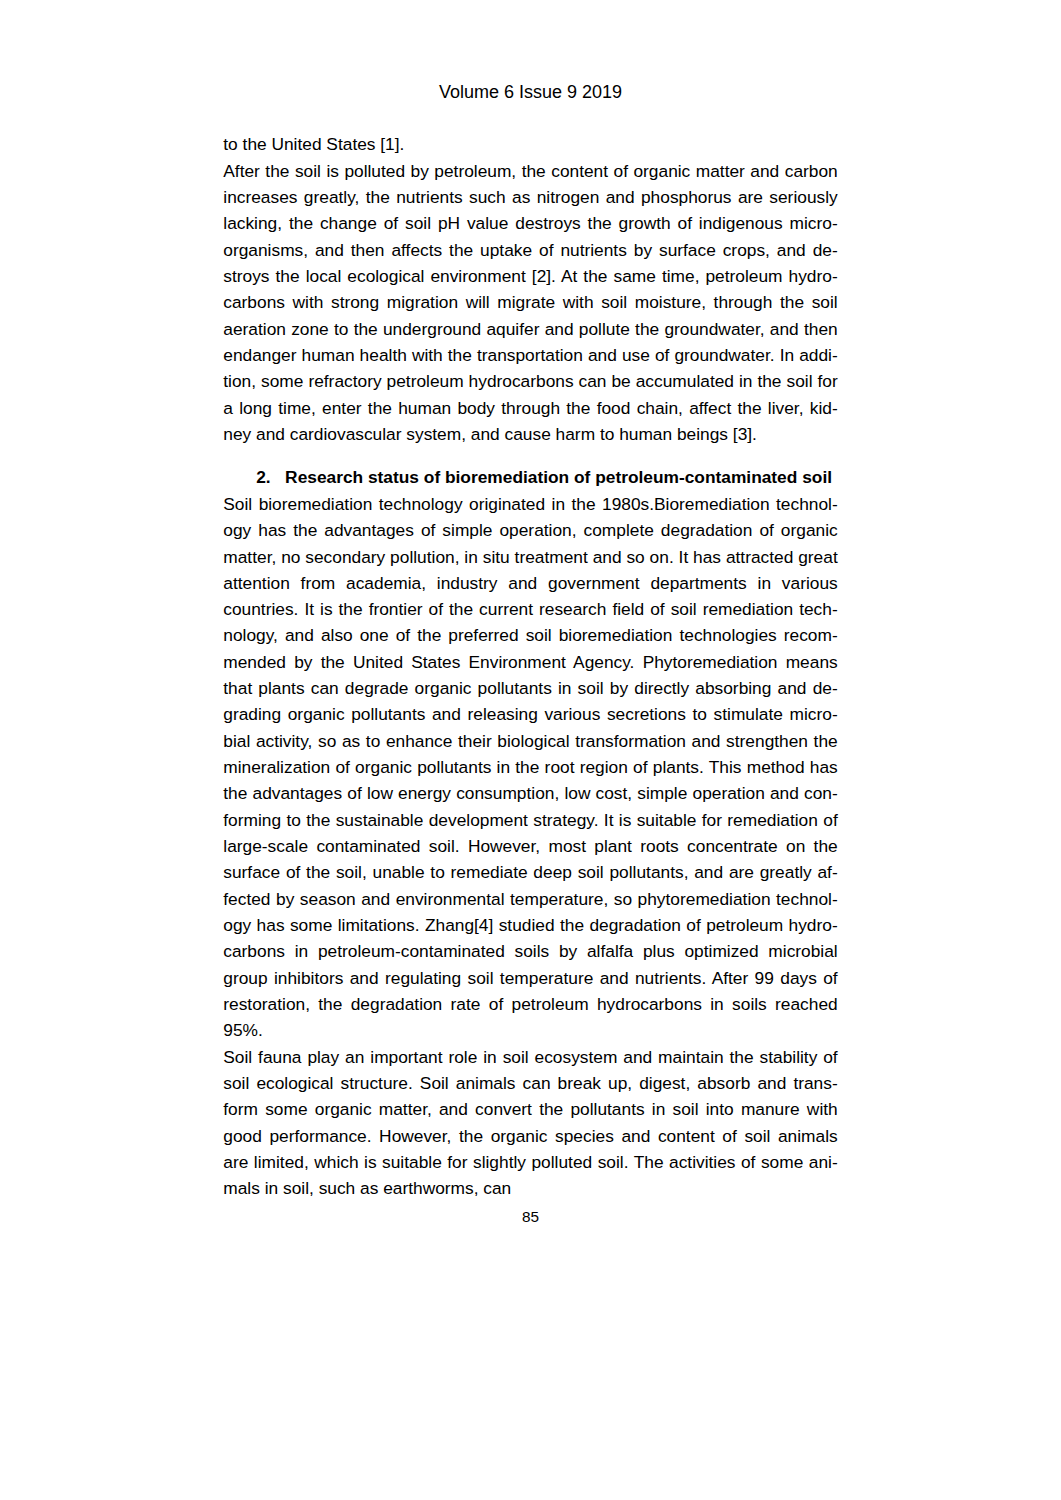Volume 6 Issue 9 2019
to the United States [1].
After the soil is polluted by petroleum, the content of organic matter and carbon increases greatly, the nutrients such as nitrogen and phosphorus are seriously lacking, the change of soil pH value destroys the growth of indigenous microorganisms, and then affects the uptake of nutrients by surface crops, and destroys the local ecological environment [2]. At the same time, petroleum hydrocarbons with strong migration will migrate with soil moisture, through the soil aeration zone to the underground aquifer and pollute the groundwater, and then endanger human health with the transportation and use of groundwater. In addition, some refractory petroleum hydrocarbons can be accumulated in the soil for a long time, enter the human body through the food chain, affect the liver, kidney and cardiovascular system, and cause harm to human beings [3].
2. Research status of bioremediation of petroleum-contaminated soil
Soil bioremediation technology originated in the 1980s.Bioremediation technology has the advantages of simple operation, complete degradation of organic matter, no secondary pollution, in situ treatment and so on. It has attracted great attention from academia, industry and government departments in various countries. It is the frontier of the current research field of soil remediation technology, and also one of the preferred soil bioremediation technologies recommended by the United States Environment Agency. Phytoremediation means that plants can degrade organic pollutants in soil by directly absorbing and degrading organic pollutants and releasing various secretions to stimulate microbial activity, so as to enhance their biological transformation and strengthen the mineralization of organic pollutants in the root region of plants. This method has the advantages of low energy consumption, low cost, simple operation and conforming to the sustainable development strategy. It is suitable for remediation of large-scale contaminated soil. However, most plant roots concentrate on the surface of the soil, unable to remediate deep soil pollutants, and are greatly affected by season and environmental temperature, so phytoremediation technology has some limitations. Zhang[4] studied the degradation of petroleum hydrocarbons in petroleum-contaminated soils by alfalfa plus optimized microbial group inhibitors and regulating soil temperature and nutrients. After 99 days of restoration, the degradation rate of petroleum hydrocarbons in soils reached 95%.
Soil fauna play an important role in soil ecosystem and maintain the stability of soil ecological structure. Soil animals can break up, digest, absorb and transform some organic matter, and convert the pollutants in soil into manure with good performance. However, the organic species and content of soil animals are limited, which is suitable for slightly polluted soil. The activities of some animals in soil, such as earthworms, can
85